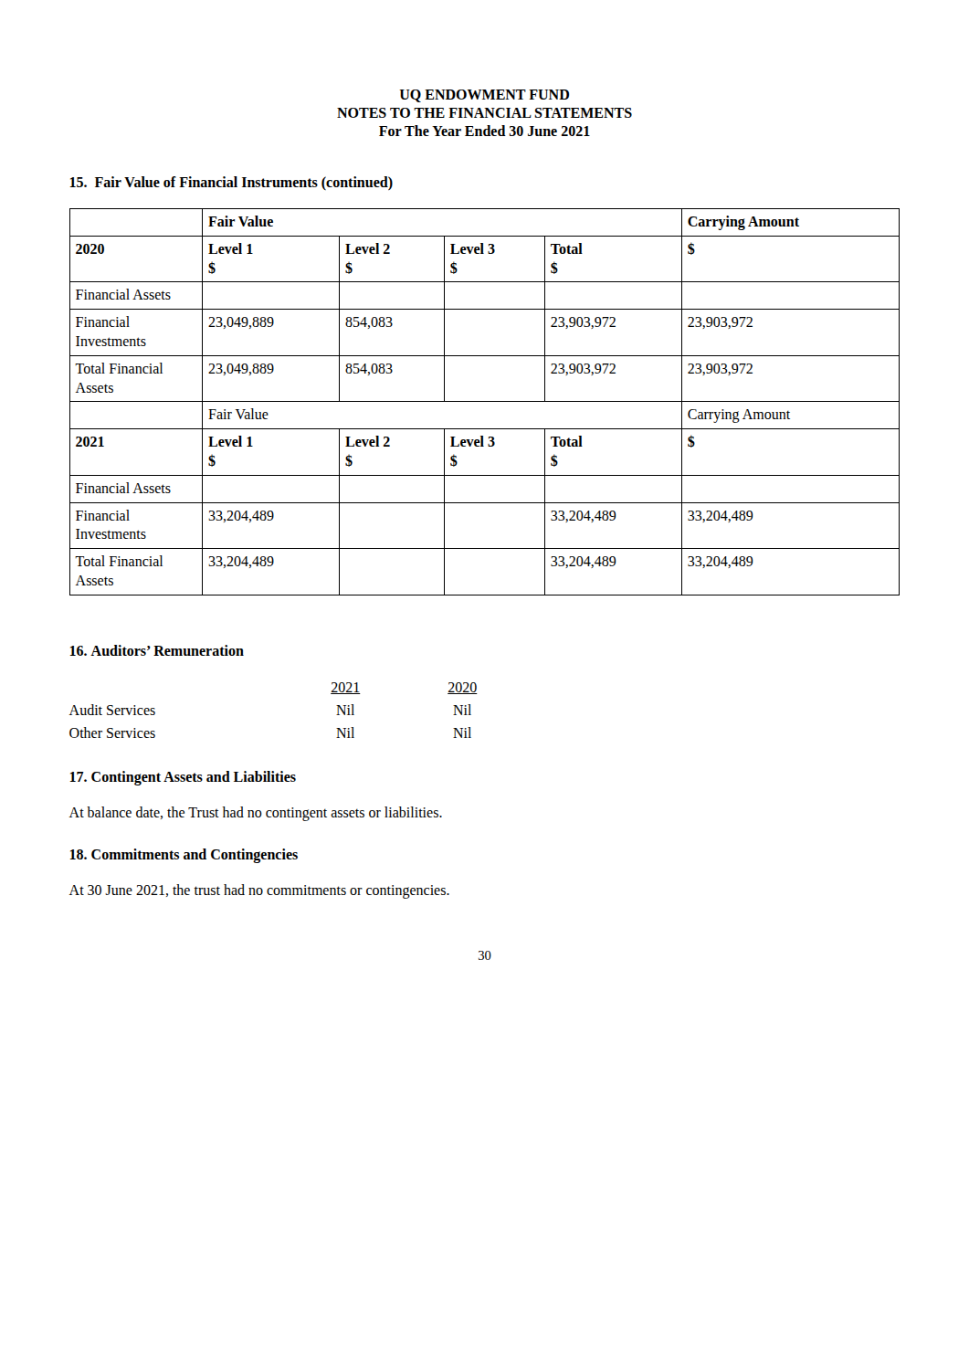UQ ENDOWMENT FUND
NOTES TO THE FINANCIAL STATEMENTS
For The Year Ended 30 June 2021
15. Fair Value of Financial Instruments (continued)
| | Fair Value | Carrying Amount |
| 2020 | Level 1 $ | Level 2 $ | Level 3 $ | Total $ | $ |
| Financial Assets | | | | | |
| Financial Investments | 23,049,889 | 854,083 | | 23,903,972 | 23,903,972 |
| Total Financial Assets | 23,049,889 | 854,083 | | 23,903,972 | 23,903,972 |
| | Fair Value | Carrying Amount |
| 2021 | Level 1 $ | Level 2 $ | Level 3 $ | Total $ | $ |
| Financial Assets | | | | | |
| Financial Investments | 33,204,489 | | | 33,204,489 | 33,204,489 |
| Total Financial Assets | 33,204,489 | | | 33,204,489 | 33,204,489 |
16. Auditors’ Remuneration
| | 2021 | 2020 |
| Audit Services | Nil | Nil |
| Other Services | Nil | Nil |
17. Contingent Assets and Liabilities
At balance date, the Trust had no contingent assets or liabilities.
18. Commitments and Contingencies
At 30 June 2021, the trust had no commitments or contingencies.
30